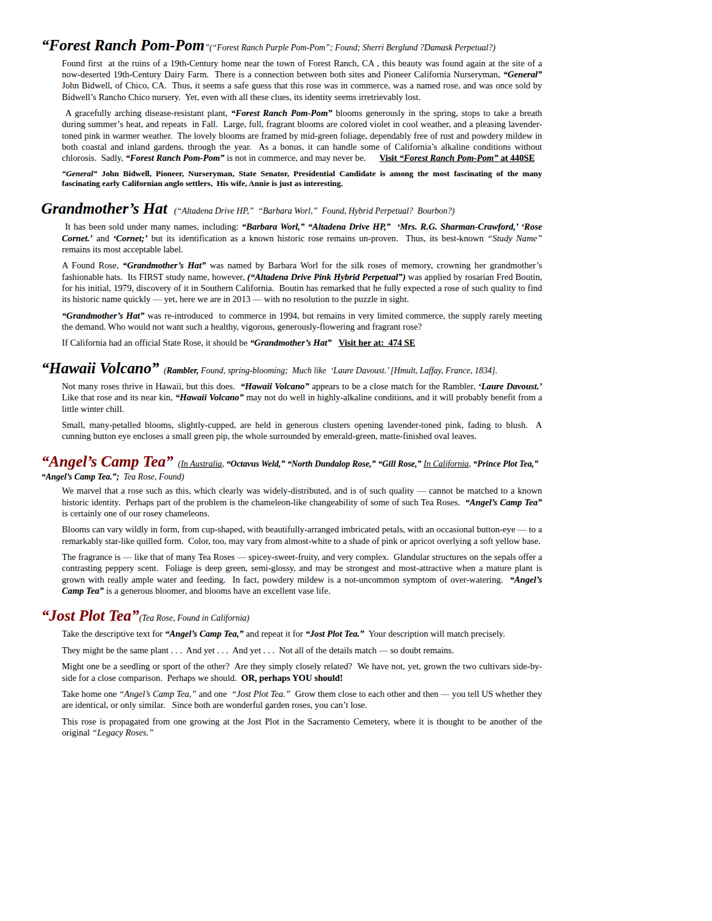“Forest Ranch Pom-Pom”(“Forest Ranch Purple Pom-Pom”; Found; Sherri Berglund ?Damask Perpetual?)
Found first at the ruins of a 19th-Century home near the town of Forest Ranch, CA , this beauty was found again at the site of a now-deserted 19th-Century Dairy Farm. There is a connection between both sites and Pioneer California Nurseryman, “General” John Bidwell, of Chico, CA. Thus, it seems a safe guess that this rose was in commerce, was a named rose, and was once sold by Bidwell’s Rancho Chico nursery. Yet, even with all these clues, its identity seems irretrievably lost.
A gracefully arching disease-resistant plant, “Forest Ranch Pom-Pom” blooms generously in the spring, stops to take a breath during summer’s heat, and repeats in Fall. Large, full, fragrant blooms are colored violet in cool weather, and a pleasing lavender-toned pink in warmer weather. The lovely blooms are framed by mid-green foliage, dependably free of rust and powdery mildew in both coastal and inland gardens, through the year. As a bonus, it can handle some of California’s alkaline conditions without chlorosis. Sadly, “Forest Ranch Pom-Pom” is not in commerce, and may never be. Visit “Forest Ranch Pom-Pom” at 440SE
“General” John Bidwell, Pioneer, Nurseryman, State Senator, Presidential Candidate is among the most fascinating of the many fascinating early Californian anglo settlers, His wife, Annie is just as interesting.
Grandmother’s Hat (“Altadena Drive HP,” “Barbara Worl,” Found, Hybrid Perpetual? Bourbon?)
It has been sold under many names, including: “Barbara Worl,” “Altadena Drive HP,” ‘Mrs. R.G. Sharman-Crawford,’ ‘Rose Cornet.’ and ‘Cornet;’ but its identification as a known historic rose remains un-proven. Thus, its best-known “Study Name” remains its most acceptable label.
A Found Rose, “Grandmother’s Hat” was named by Barbara Worl for the silk roses of memory, crowning her grandmother’s fashionable hats. Its FIRST study name, however, (“Altadena Drive Pink Hybrid Perpetual”) was applied by rosarian Fred Boutin, for his initial, 1979, discovery of it in Southern California. Boutin has remarked that he fully expected a rose of such quality to find its historic name quickly — yet, here we are in 2013 — with no resolution to the puzzle in sight.
“Grandmother’s Hat” was re-introduced to commerce in 1994, but remains in very limited commerce, the supply rarely meeting the demand. Who would not want such a healthy, vigorous, generously-flowering and fragrant rose?
If California had an official State Rose, it should be “Grandmother’s Hat” Visit her at: 474 SE
“Hawaii Volcano” (Rambler, Found, spring-blooming; Much like ‘Laure Davoust.’ [Hmult, Laffay, France, 1834].
Not many roses thrive in Hawaii, but this does. “Hawaii Volcano” appears to be a close match for the Rambler, ‘Laure Davoust.’ Like that rose and its near kin, “Hawaii Volcano” may not do well in highly-alkaline conditions, and it will probably benefit from a little winter chill.
Small, many-petalled blooms, slightly-cupped, are held in generous clusters opening lavender-toned pink, fading to blush. A cunning button eye encloses a small green pip, the whole surrounded by emerald-green, matte-finished oval leaves.
“Angel’s Camp Tea” (In Australia, “Octavus Weld,” “North Dundalop Rose,” “Gill Rose,” In California, “Prince Plot Tea,” “Angel’s Camp Tea.”; Tea Rose, Found)
We marvel that a rose such as this, which clearly was widely-distributed, and is of such quality — cannot be matched to a known historic identity. Perhaps part of the problem is the chameleon-like changeability of some of such Tea Roses. “Angel’s Camp Tea” is certainly one of our rosey chameleons.
Blooms can vary wildly in form, from cup-shaped, with beautifully-arranged imbricated petals, with an occasional button-eye — to a remarkably star-like quilled form. Color, too, may vary from almost-white to a shade of pink or apricot overlying a soft yellow base.
The fragrance is — like that of many Tea Roses — spicey-sweet-fruity, and very complex. Glandular structures on the sepals offer a contrasting peppery scent. Foliage is deep green, semi-glossy, and may be strongest and most-attractive when a mature plant is grown with really ample water and feeding. In fact, powdery mildew is a not-uncommon symptom of over-watering. “Angel’s Camp Tea” is a generous bloomer, and blooms have an excellent vase life.
“Jost Plot Tea”(Tea Rose, Found in California)
Take the descriptive text for “Angel’s Camp Tea,” and repeat it for “Jost Plot Tea.” Your description will match precisely.
They might be the same plant . . . And yet . . . And yet . . . Not all of the details match — so doubt remains.
Might one be a seedling or sport of the other? Are they simply closely related? We have not, yet, grown the two cultivars side-by-side for a close comparison. Perhaps we should. OR, perhaps YOU should!
Take home one “Angel’s Camp Tea,” and one “Jost Plot Tea.” Grow them close to each other and then — you tell US whether they are identical, or only similar. Since both are wonderful garden roses, you can’t lose.
This rose is propagated from one growing at the Jost Plot in the Sacramento Cemetery, where it is thought to be another of the original “Legacy Roses.”